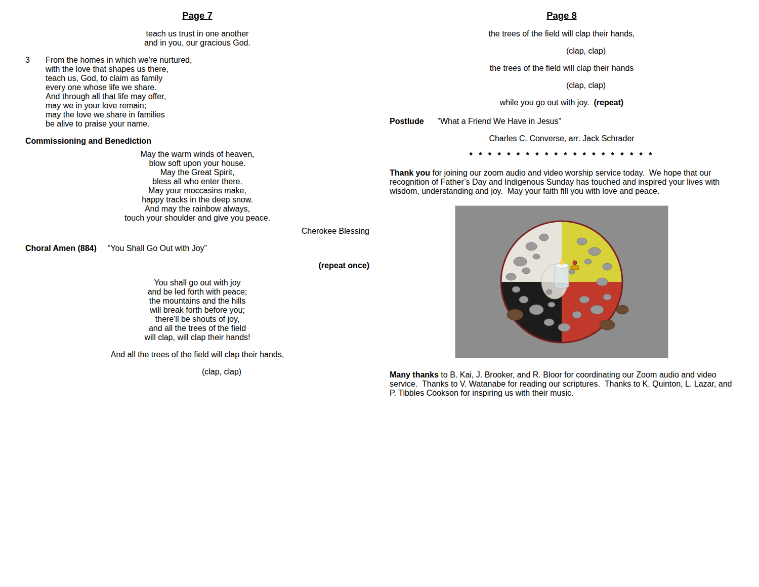Page 7
teach us trust in one another
and in you, our gracious God.
3 From the homes in which we're nurtured,
with the love that shapes us there,
teach us, God, to claim as family
every one whose life we share.
And through all that life may offer,
may we in your love remain;
may the love we share in families
be alive to praise your name.
Commissioning and Benediction
May the warm winds of heaven,
blow soft upon your house.
May the Great Spirit,
bless all who enter there.
May your moccasins make,
happy tracks in the deep snow.
And may the rainbow always,
touch your shoulder and give you peace.
Cherokee Blessing
Choral Amen (884) “You Shall Go Out with Joy”
(repeat once)
You shall go out with joy
and be led forth with peace;
the mountains and the hills
will break forth before you;
there'll be shouts of joy,
and all the trees of the field
will clap, will clap their hands!
And all the trees of the field will clap their hands,
(clap, clap)
Page 8
the trees of the field will clap their hands,
(clap, clap)
the trees of the field will clap their hands
(clap, clap)
while you go out with joy. (repeat)
Postlude "What a Friend We Have in Jesus"
Charles C. Converse, arr. Jack Schrader
* * * * * * * * * * * * * * * * * * * *
Thank you for joining our zoom audio and video worship service today. We hope that our recognition of Father’s Day and Indigenous Sunday has touched and inspired your lives with wisdom, understanding and joy. May your faith fill you with love and peace.
Medicine wheel cloth with candle and stones A photograph showing a circular cloth divided into four coloured quadrants — yellow, red, black and white — arranged on a grey carpet, with a lit candle in a glass holder at the centre and many small stones placed around the quadrants.
Many thanks to B. Kai, J. Brooker, and R. Bloor for coordinating our Zoom audio and video service. Thanks to V. Watanabe for reading our scriptures. Thanks to K. Quinton, L. Lazar, and P. Tibbles Cookson for inspiring us with their music.